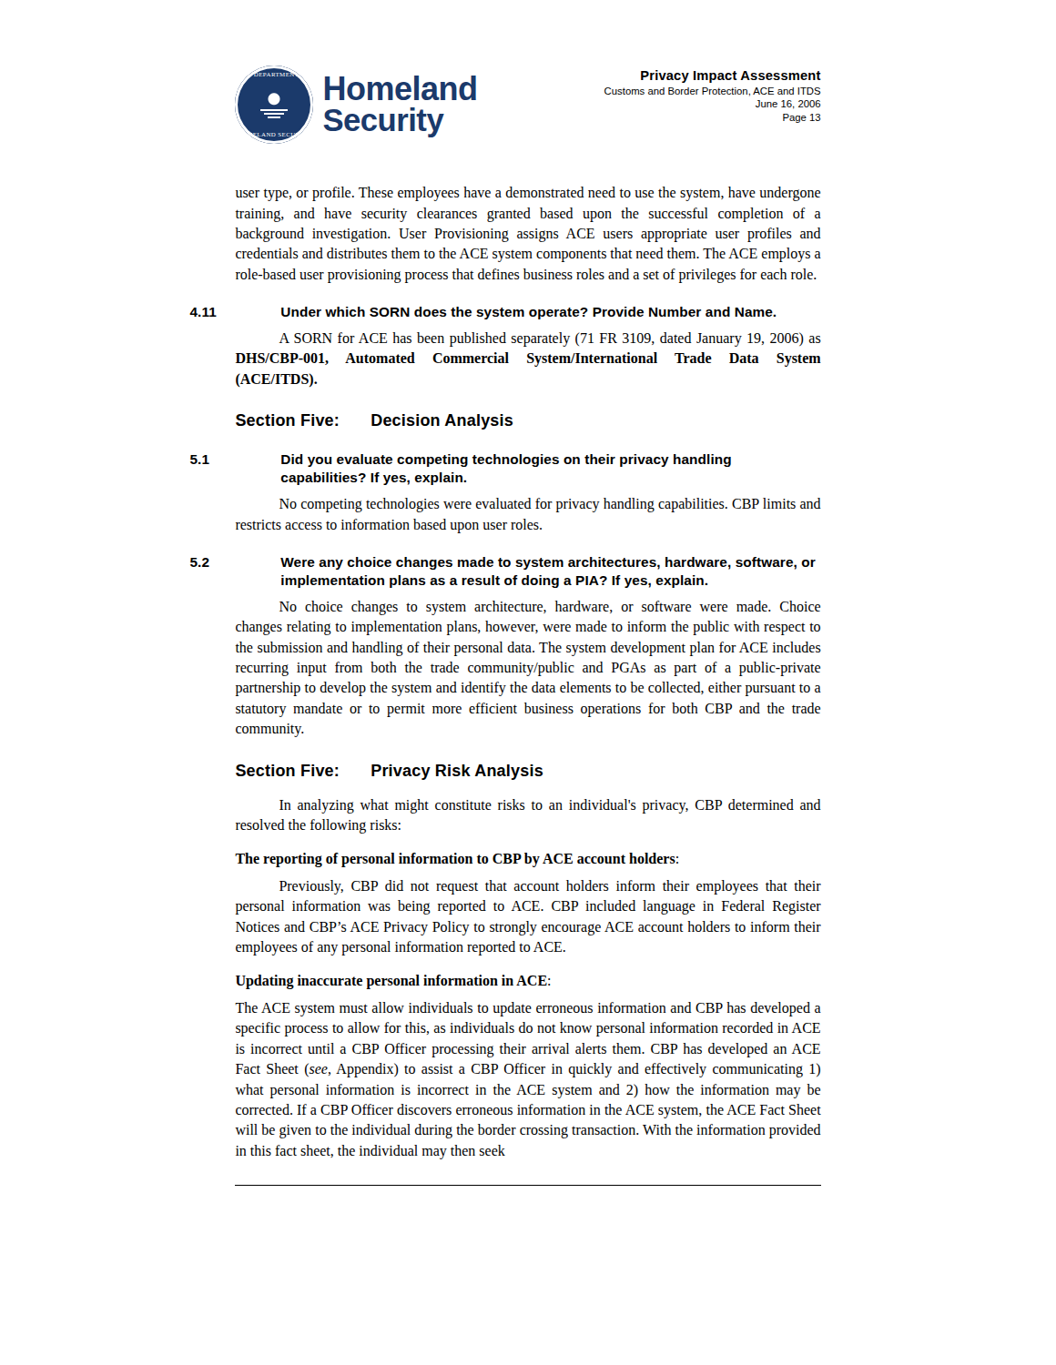U.S. DEPARTMENT OF HOMELAND SECURITY
Homeland
Security
Privacy Impact Assessment
Customs and Border Protection, ACE and ITDS
June 16, 2006
Page 13
user type, or profile. These employees have a demonstrated need to use the system, have undergone training, and have security clearances granted based upon the successful completion of a background investigation. User Provisioning assigns ACE users appropriate user profiles and credentials and distributes them to the ACE system components that need them. The ACE employs a role-based user provisioning process that defines business roles and a set of privileges for each role.
4.11 Under which SORN does the system operate? Provide Number and Name.
A SORN for ACE has been published separately (71 FR 3109, dated January 19, 2006) as DHS/CBP-001, Automated Commercial System/International Trade Data System (ACE/ITDS).
Section Five: Decision Analysis
5.1 Did you evaluate competing technologies on their privacy handling capabilities? If yes, explain.
No competing technologies were evaluated for privacy handling capabilities. CBP limits and restricts access to information based upon user roles.
5.2 Were any choice changes made to system architectures, hardware, software, or implementation plans as a result of doing a PIA? If yes, explain.
No choice changes to system architecture, hardware, or software were made. Choice changes relating to implementation plans, however, were made to inform the public with respect to the submission and handling of their personal data. The system development plan for ACE includes recurring input from both the trade community/public and PGAs as part of a public-private partnership to develop the system and identify the data elements to be collected, either pursuant to a statutory mandate or to permit more efficient business operations for both CBP and the trade community.
Section Five: Privacy Risk Analysis
In analyzing what might constitute risks to an individual's privacy, CBP determined and resolved the following risks:
The reporting of personal information to CBP by ACE account holders:
Previously, CBP did not request that account holders inform their employees that their personal information was being reported to ACE. CBP included language in Federal Register Notices and CBP’s ACE Privacy Policy to strongly encourage ACE account holders to inform their employees of any personal information reported to ACE.
Updating inaccurate personal information in ACE:
The ACE system must allow individuals to update erroneous information and CBP has developed a specific process to allow for this, as individuals do not know personal information recorded in ACE is incorrect until a CBP Officer processing their arrival alerts them. CBP has developed an ACE Fact Sheet (see, Appendix) to assist a CBP Officer in quickly and effectively communicating 1) what personal information is incorrect in the ACE system and 2) how the information may be corrected. If a CBP Officer discovers erroneous information in the ACE system, the ACE Fact Sheet will be given to the individual during the border crossing transaction. With the information provided in this fact sheet, the individual may then seek